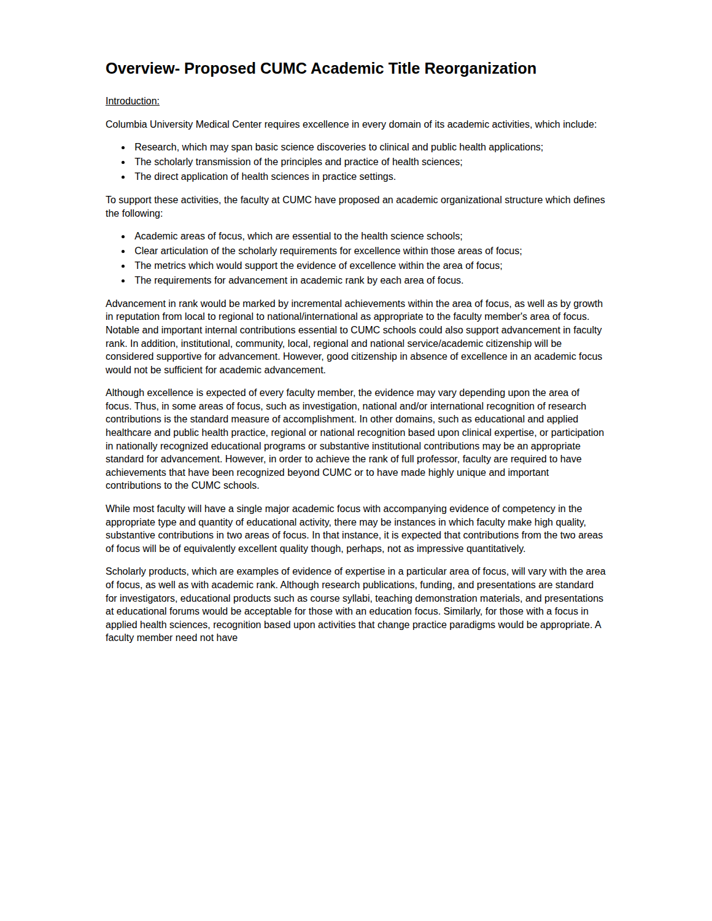Overview- Proposed CUMC Academic Title Reorganization
Introduction:
Columbia University Medical Center requires excellence in every domain of its academic activities, which include:
Research, which may span basic science discoveries to clinical and public health applications;
The scholarly transmission of the principles and practice of health sciences;
The direct application of health sciences in practice settings.
To support these activities, the faculty at CUMC have proposed an academic organizational structure which defines the following:
Academic areas of focus, which are essential to the health science schools;
Clear articulation of the scholarly requirements for excellence within those areas of focus;
The metrics which would support the evidence of excellence within the area of focus;
The requirements for advancement in academic rank by each area of focus.
Advancement in rank would be marked by incremental achievements within the area of focus, as well as by growth in reputation from local to regional to national/international as appropriate to the faculty member's area of focus. Notable and important internal contributions essential to CUMC schools could also support advancement in faculty rank. In addition, institutional, community, local, regional and national service/academic citizenship will be considered supportive for advancement. However, good citizenship in absence of excellence in an academic focus would not be sufficient for academic advancement.
Although excellence is expected of every faculty member, the evidence may vary depending upon the area of focus. Thus, in some areas of focus, such as investigation, national and/or international recognition of research contributions is the standard measure of accomplishment. In other domains, such as educational and applied healthcare and public health practice, regional or national recognition based upon clinical expertise, or participation in nationally recognized educational programs or substantive institutional contributions may be an appropriate standard for advancement. However, in order to achieve the rank of full professor, faculty are required to have achievements that have been recognized beyond CUMC or to have made highly unique and important contributions to the CUMC schools.
While most faculty will have a single major academic focus with accompanying evidence of competency in the appropriate type and quantity of educational activity, there may be instances in which faculty make high quality, substantive contributions in two areas of focus. In that instance, it is expected that contributions from the two areas of focus will be of equivalently excellent quality though, perhaps, not as impressive quantitatively.
Scholarly products, which are examples of evidence of expertise in a particular area of focus, will vary with the area of focus, as well as with academic rank. Although research publications, funding, and presentations are standard for investigators, educational products such as course syllabi, teaching demonstration materials, and presentations at educational forums would be acceptable for those with an education focus. Similarly, for those with a focus in applied health sciences, recognition based upon activities that change practice paradigms would be appropriate. A faculty member need not have